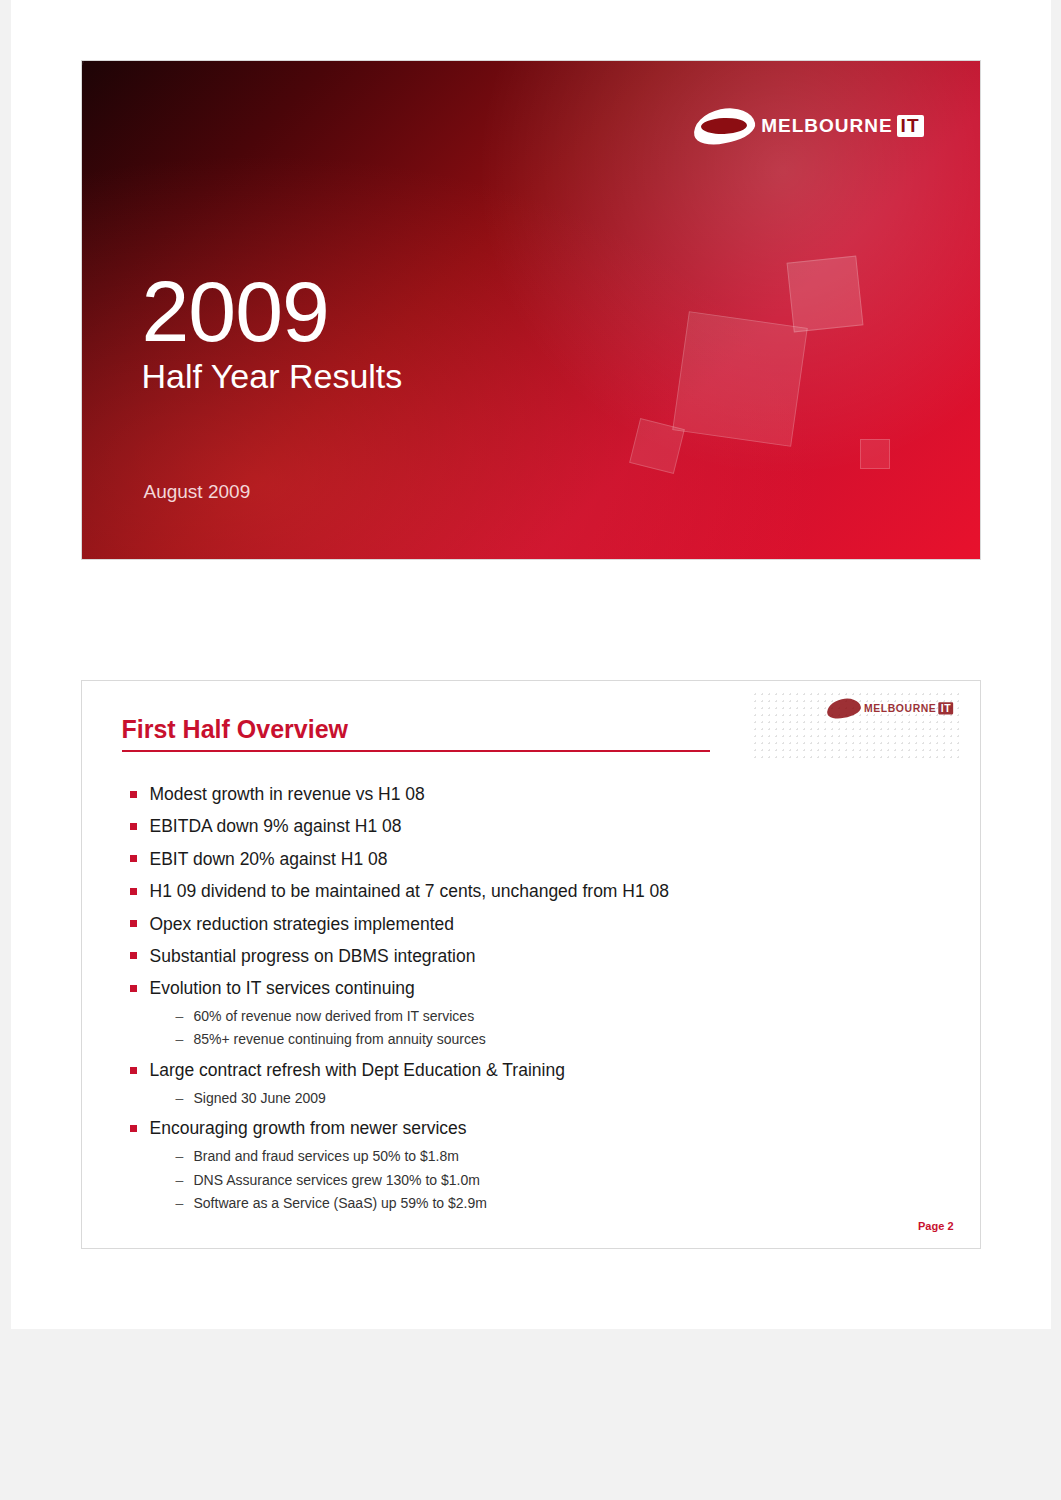MELBOURNEIT
2009
Half Year Results
August 2009
MELBOURNEIT
First Half Overview
Modest growth in revenue vs H1 08
EBITDA down 9% against H1 08
EBIT down 20% against H1 08
H1 09 dividend to be maintained at 7 cents, unchanged from H1 08
Opex reduction strategies implemented
Substantial progress on DBMS integration
Evolution to IT services continuing
60% of revenue now derived from IT services
85%+ revenue continuing from annuity sources
Large contract refresh with Dept Education & Training
Signed 30 June 2009
Encouraging growth from newer services
Brand and fraud services up 50% to $1.8m
DNS Assurance services grew 130% to $1.0m
Software as a Service (SaaS) up 59% to $2.9m
Page 2